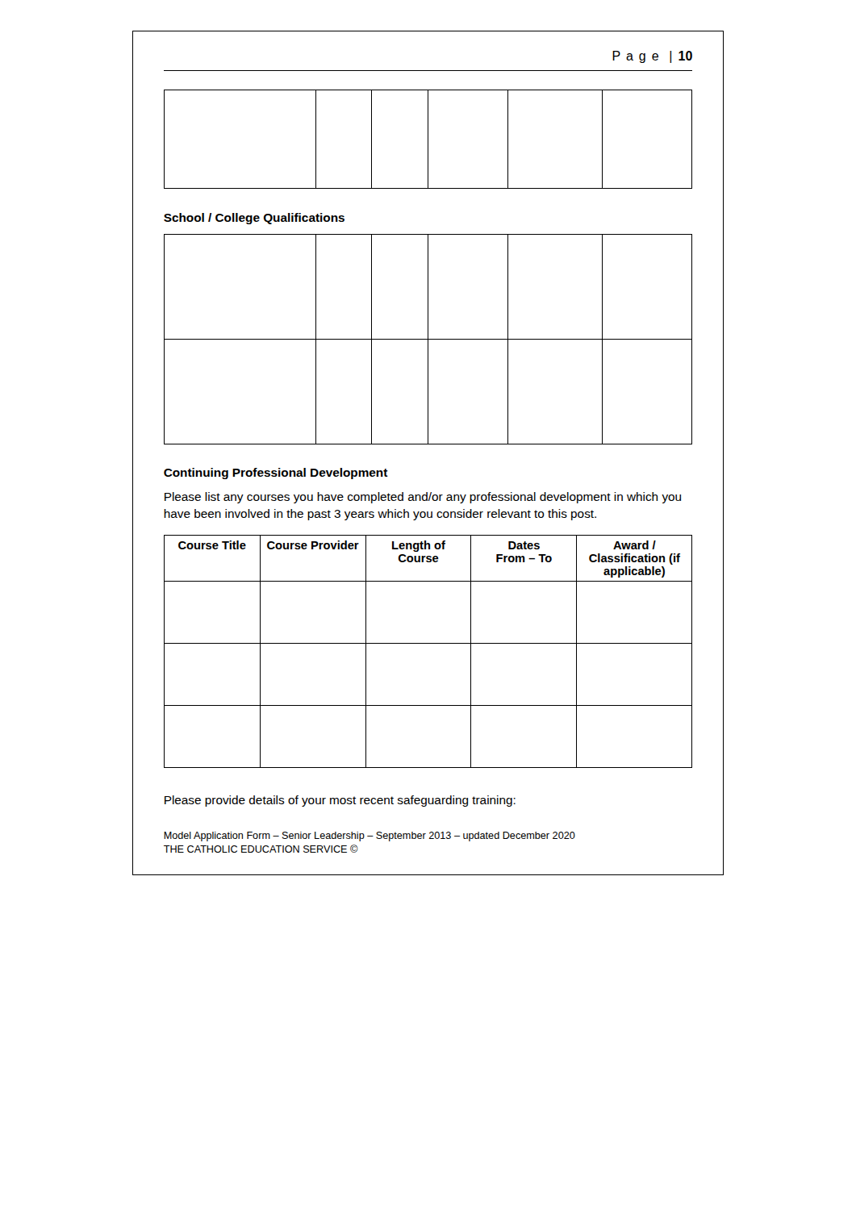P a g e | 10
School / College Qualifications
Continuing Professional Development
Please list any courses you have completed and/or any professional development in which you have been involved in the past 3 years which you consider relevant to this post.
| Course Title | Course Provider | Length of Course | Dates From – To | Award / Classification (if applicable) |
| --- | --- | --- | --- | --- |
Please provide details of your most recent safeguarding training:
Model Application Form – Senior Leadership – September 2013 – updated December 2020
THE CATHOLIC EDUCATION SERVICE ©